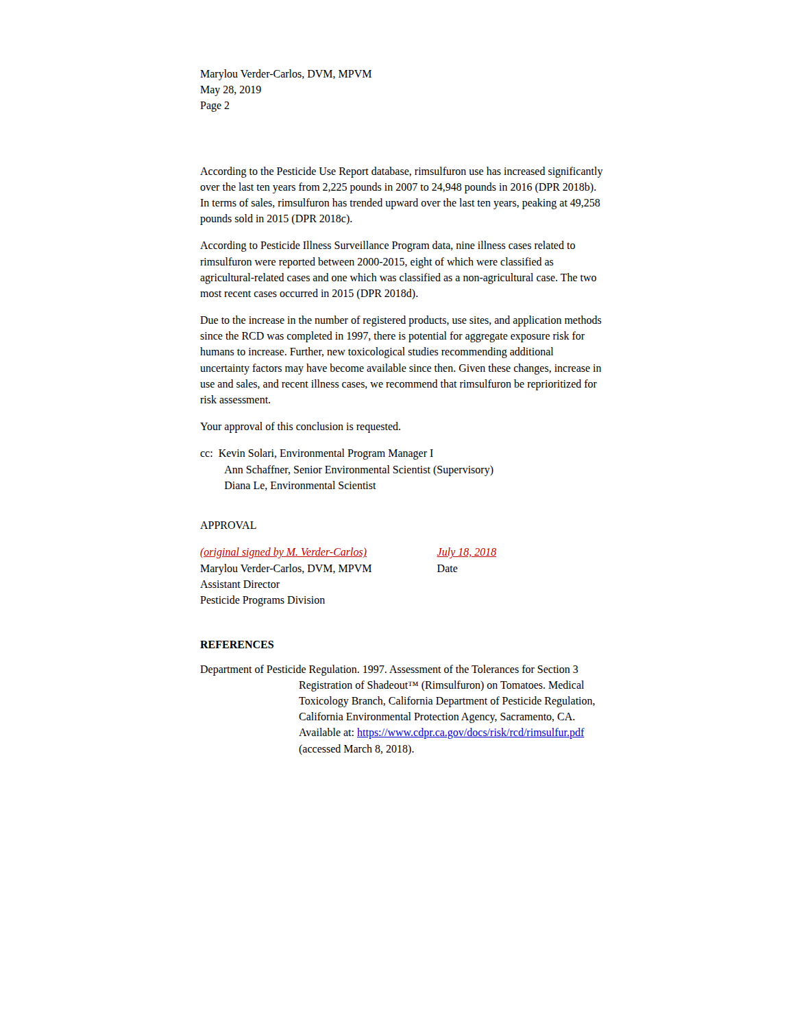Marylou Verder-Carlos, DVM, MPVM
May 28, 2019
Page 2
According to the Pesticide Use Report database, rimsulfuron use has increased significantly over the last ten years from 2,225 pounds in 2007 to 24,948 pounds in 2016 (DPR 2018b). In terms of sales, rimsulfuron has trended upward over the last ten years, peaking at 49,258 pounds sold in 2015 (DPR 2018c).
According to Pesticide Illness Surveillance Program data, nine illness cases related to rimsulfuron were reported between 2000-2015, eight of which were classified as agricultural-related cases and one which was classified as a non-agricultural case. The two most recent cases occurred in 2015 (DPR 2018d).
Due to the increase in the number of registered products, use sites, and application methods since the RCD was completed in 1997, there is potential for aggregate exposure risk for humans to increase. Further, new toxicological studies recommending additional uncertainty factors may have become available since then. Given these changes, increase in use and sales, and recent illness cases, we recommend that rimsulfuron be reprioritized for risk assessment.
Your approval of this conclusion is requested.
cc: Kevin Solari, Environmental Program Manager I
Ann Schaffner, Senior Environmental Scientist (Supervisory)
Diana Le, Environmental Scientist
APPROVAL
(original signed by M. Verder-Carlos)
July 18, 2018
Marylou Verder-Carlos, DVM, MPVM
Date
Assistant Director
Pesticide Programs Division
REFERENCES
Department of Pesticide Regulation. 1997. Assessment of the Tolerances for Section 3 Registration of Shadeout™ (Rimsulfuron) on Tomatoes. Medical Toxicology Branch, California Department of Pesticide Regulation, California Environmental Protection Agency, Sacramento, CA. Available at: https://www.cdpr.ca.gov/docs/risk/rcd/rimsulfur.pdf (accessed March 8, 2018).